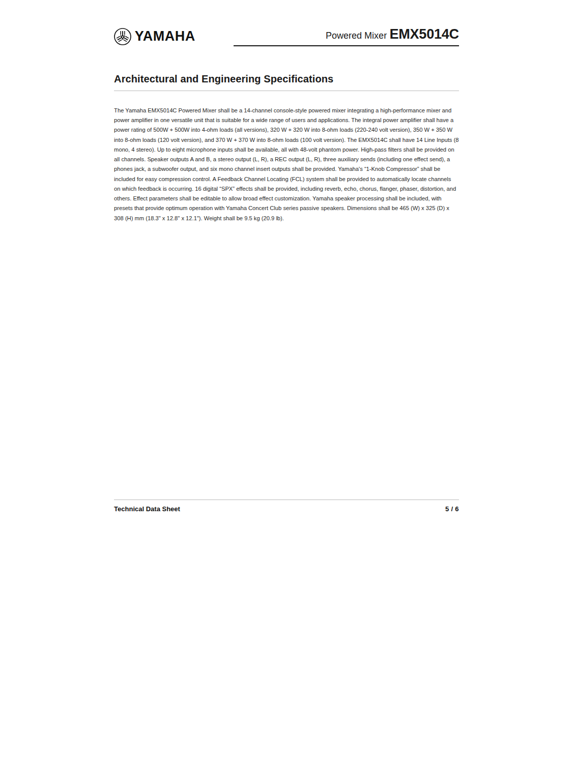YAMAHA
Powered Mixer EMX5014C
Architectural and Engineering Specifications
The Yamaha EMX5014C Powered Mixer shall be a 14-channel console-style powered mixer integrating a high-performance mixer and power amplifier in one versatile unit that is suitable for a wide range of users and applications. The integral power amplifier shall have a power rating of 500W + 500W into 4-ohm loads (all versions), 320 W + 320 W into 8-ohm loads (220-240 volt version), 350 W + 350 W into 8-ohm loads (120 volt version), and 370 W + 370 W into 8-ohm loads (100 volt version). The EMX5014C shall have 14 Line Inputs (8 mono, 4 stereo). Up to eight microphone inputs shall be available, all with 48-volt phantom power. High-pass filters shall be provided on all channels. Speaker outputs A and B, a stereo output (L, R), a REC output (L, R), three auxiliary sends (including one effect send), a phones jack, a subwoofer output, and six mono channel insert outputs shall be provided. Yamaha's “1-Knob Compressor” shall be included for easy compression control. A Feedback Channel Locating (FCL) system shall be provided to automatically locate channels on which feedback is occurring. 16 digital “SPX” effects shall be provided, including reverb, echo, chorus, flanger, phaser, distortion, and others. Effect parameters shall be editable to allow broad effect customization. Yamaha speaker processing shall be included, with presets that provide optimum operation with Yamaha Concert Club series passive speakers. Dimensions shall be 465 (W) x 325 (D) x 308 (H) mm (18.3" x 12.8" x 12.1"). Weight shall be 9.5 kg (20.9 lb).
Technical Data Sheet 5 / 6